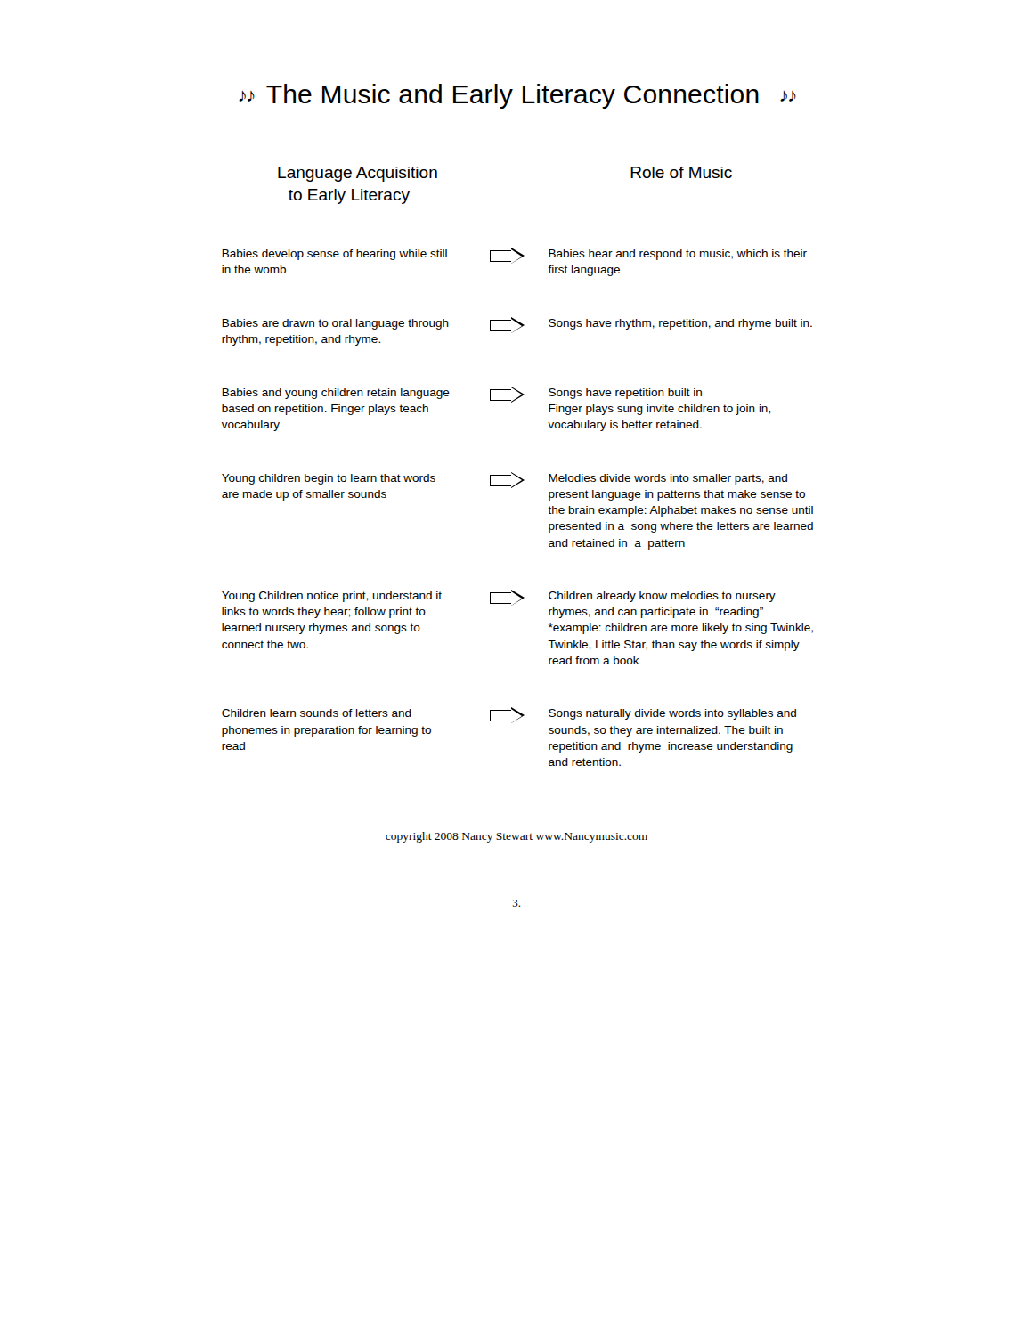♪♪The Music and Early Literacy Connection♪♪
| Language Acquisition to Early Literacy | | Role of Music |
| --- | --- | --- |
| Babies develop sense of hearing while still in the womb | | Babies hear and respond to music, which is their first language |
| Babies are drawn to oral language through rhythm, repetition, and rhyme. | | Songs have rhythm, repetition, and rhyme built in. |
| Babies and young children retain language based on repetition. Finger plays teach vocabulary | | Songs have repetition built in Finger plays sung invite children to join in, vocabulary is better retained. |
| Young children begin to learn that words are made up of smaller sounds | | Melodies divide words into smaller parts, and present language in patterns that make sense to the brain example: Alphabet makes no sense until presented in a song where the letters are learned and retained in a pattern |
| Young Children notice print, understand it links to words they hear; follow print to learned nursery rhymes and songs to connect the two. | | Children already know melodies to nursery rhymes, and can participate in “reading” *example: children are more likely to sing Twinkle, Twinkle, Little Star, than say the words if simply read from a book |
| Children learn sounds of letters and phonemes in preparation for learning to read | | Songs naturally divide words into syllables and sounds, so they are internalized. The built in repetition and rhyme increase understanding and retention. |
copyright 2008 Nancy Stewart www.Nancymusic.com
3.